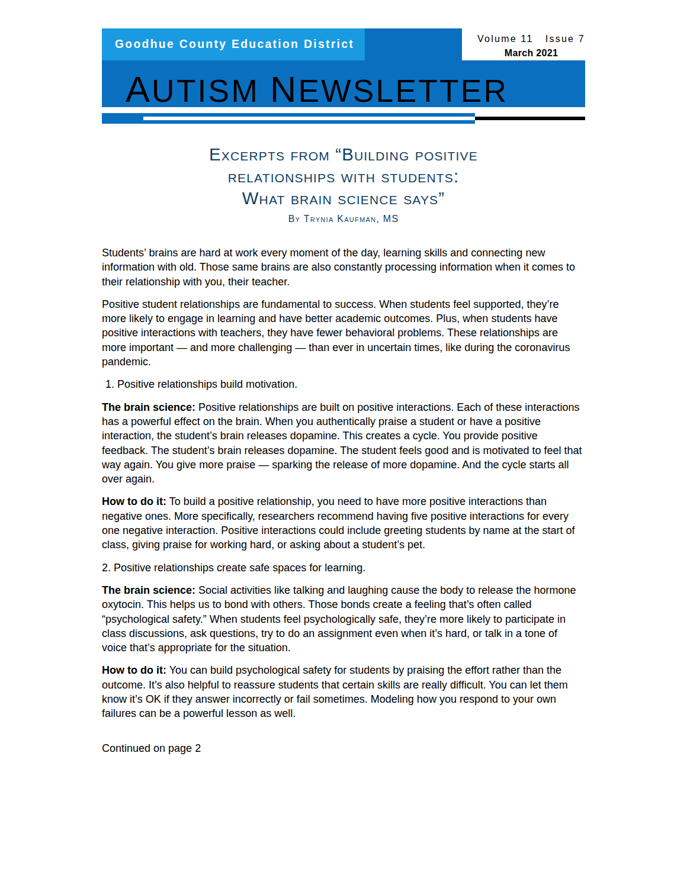Goodhue County Education District
Volume 11 Issue 7
March 2021
Autism Newsletter
Excerpts from “Building positive
relationships with students:
What brain science says”
By Trynia Kaufman, MS
Students’ brains are hard at work every moment of the day, learning skills and connecting new information with old. Those same brains are also constantly processing information when it comes to their relationship with you, their teacher.
Positive student relationships are fundamental to success. When students feel supported, they’re more likely to engage in learning and have better academic outcomes. Plus, when students have positive interactions with teachers, they have fewer behavioral problems. These relationships are more important — and more challenging — than ever in uncertain times, like during the coronavirus pandemic.
Positive relationships build motivation.
The brain science: Positive relationships are built on positive interactions. Each of these interactions has a powerful effect on the brain. When you authentically praise a student or have a positive interaction, the student’s brain releases dopamine. This creates a cycle. You provide positive feedback. The student’s brain releases dopamine. The student feels good and is motivated to feel that way again. You give more praise — sparking the release of more dopamine. And the cycle starts all over again.
How to do it: To build a positive relationship, you need to have more positive interactions than negative ones. More specifically, researchers recommend having five positive interactions for every one negative interaction. Positive interactions could include greeting students by name at the start of class, giving praise for working hard, or asking about a student’s pet.
2. Positive relationships create safe spaces for learning.
The brain science: Social activities like talking and laughing cause the body to release the hormone oxytocin. This helps us to bond with others. Those bonds create a feeling that’s often called “psychological safety.” When students feel psychologically safe, they’re more likely to participate in class discussions, ask questions, try to do an assignment even when it’s hard, or talk in a tone of voice that’s appropriate for the situation.
How to do it: You can build psychological safety for students by praising the effort rather than the outcome. It’s also helpful to reassure students that certain skills are really difficult. You can let them know it’s OK if they answer incorrectly or fail sometimes. Modeling how you respond to your own failures can be a powerful lesson as well.
Continued on page 2